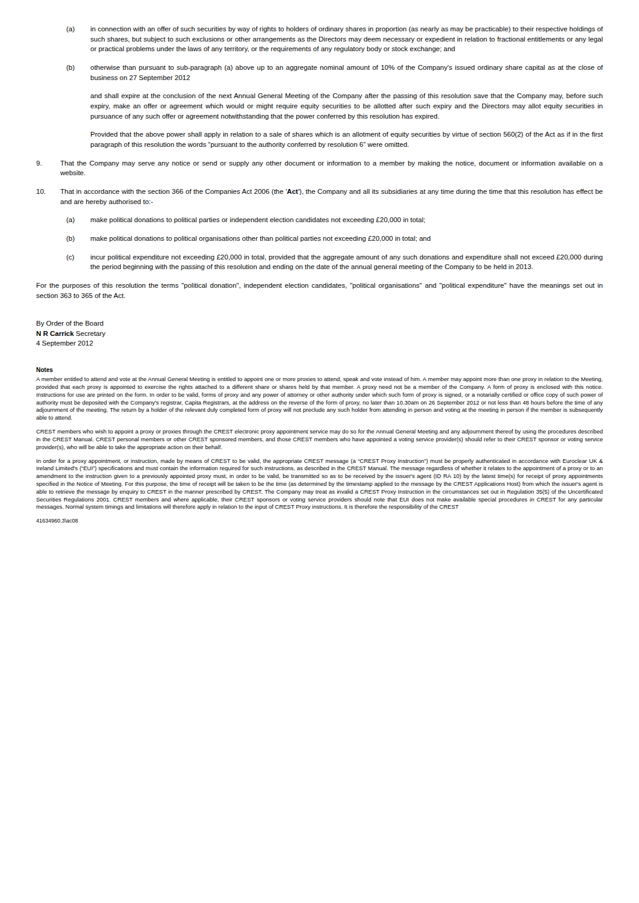(a)
in connection with an offer of such securities by way of rights to holders of ordinary shares in proportion (as nearly as may be practicable) to their respective holdings of such shares, but subject to such exclusions or other arrangements as the Directors may deem necessary or expedient in relation to fractional entitlements or any legal or practical problems under the laws of any territory, or the requirements of any regulatory body or stock exchange; and
(b)
otherwise than pursuant to sub-paragraph (a) above up to an aggregate nominal amount of 10% of the Company's issued ordinary share capital as at the close of business on 27 September 2012
and shall expire at the conclusion of the next Annual General Meeting of the Company after the passing of this resolution save that the Company may, before such expiry, make an offer or agreement which would or might require equity securities to be allotted after such expiry and the Directors may allot equity securities in pursuance of any such offer or agreement notwithstanding that the power conferred by this resolution has expired.
Provided that the above power shall apply in relation to a sale of shares which is an allotment of equity securities by virtue of section 560(2) of the Act as if in the first paragraph of this resolution the words “pursuant to the authority conferred by resolution 6” were omitted.
9.
That the Company may serve any notice or send or supply any other document or information to a member by making the notice, document or information available on a website.
10.
That in accordance with the section 366 of the Companies Act 2006 (the 'Act'), the Company and all its subsidiaries at any time during the time that this resolution has effect be and are hereby authorised to:-
(a)
make political donations to political parties or independent election candidates not exceeding £20,000 in total;
(b)
make political donations to political organisations other than political parties not exceeding £20,000 in total; and
(c)
incur political expenditure not exceeding £20,000 in total, provided that the aggregate amount of any such donations and expenditure shall not exceed £20,000 during the period beginning with the passing of this resolution and ending on the date of the annual general meeting of the Company to be held in 2013.
For the purposes of this resolution the terms "political donation", independent election candidates, "political organisations" and "political expenditure" have the meanings set out in section 363 to 365 of the Act.
By Order of the Board
N R Carrick Secretary
4 September 2012
Notes
A member entitled to attend and vote at the Annual General Meeting is entitled to appoint one or more proxies to attend, speak and vote instead of him. A member may appoint more than one proxy in relation to the Meeting, provided that each proxy is appointed to exercise the rights attached to a different share or shares held by that member. A proxy need not be a member of the Company. A form of proxy is enclosed with this notice. Instructions for use are printed on the form. In order to be valid, forms of proxy and any power of attorney or other authority under which such form of proxy is signed, or a notarially certified or office copy of such power of authority must be deposited with the Company's registrar, Capita Registrars, at the address on the reverse of the form of proxy, no later than 10.30am on 26 September 2012 or not less than 48 hours before the time of any adjournment of the meeting. The return by a holder of the relevant duly completed form of proxy will not preclude any such holder from attending in person and voting at the meeting in person if the member is subsequently able to attend.
CREST members who wish to appoint a proxy or proxies through the CREST electronic proxy appointment service may do so for the Annual General Meeting and any adjournment thereof by using the procedures described in the CREST Manual. CREST personal members or other CREST sponsored members, and those CREST members who have appointed a voting service provider(s) should refer to their CREST sponsor or voting service provider(s), who will be able to take the appropriate action on their behalf.
In order for a proxy appointment, or instruction, made by means of CREST to be valid, the appropriate CREST message (a “CREST Proxy Instruction”) must be properly authenticated in accordance with Euroclear UK & Ireland Limited's (“EUI”) specifications and must contain the information required for such instructions, as described in the CREST Manual. The message regardless of whether it relates to the appointment of a proxy or to an amendment to the instruction given to a previously appointed proxy must, in order to be valid, be transmitted so as to be received by the issuer's agent (ID RA 10) by the latest time(s) for receipt of proxy appointments specified in the Notice of Meeting. For this purpose, the time of receipt will be taken to be the time (as determined by the timestamp applied to the message by the CREST Applications Host) from which the issuer's agent is able to retrieve the message by enquiry to CREST in the manner prescribed by CREST. The Company may treat as invalid a CREST Proxy Instruction in the circumstances set out in Regulation 35(5) of the Uncertificated Securities Regulations 2001. CREST members and where applicable, their CREST sponsors or voting service providers should note that EUI does not make available special procedures in CREST for any particular messages. Normal system timings and limitations will therefore apply in relation to the input of CREST Proxy instructions. It is therefore the responsibility of the CREST
41634960.3\ac08